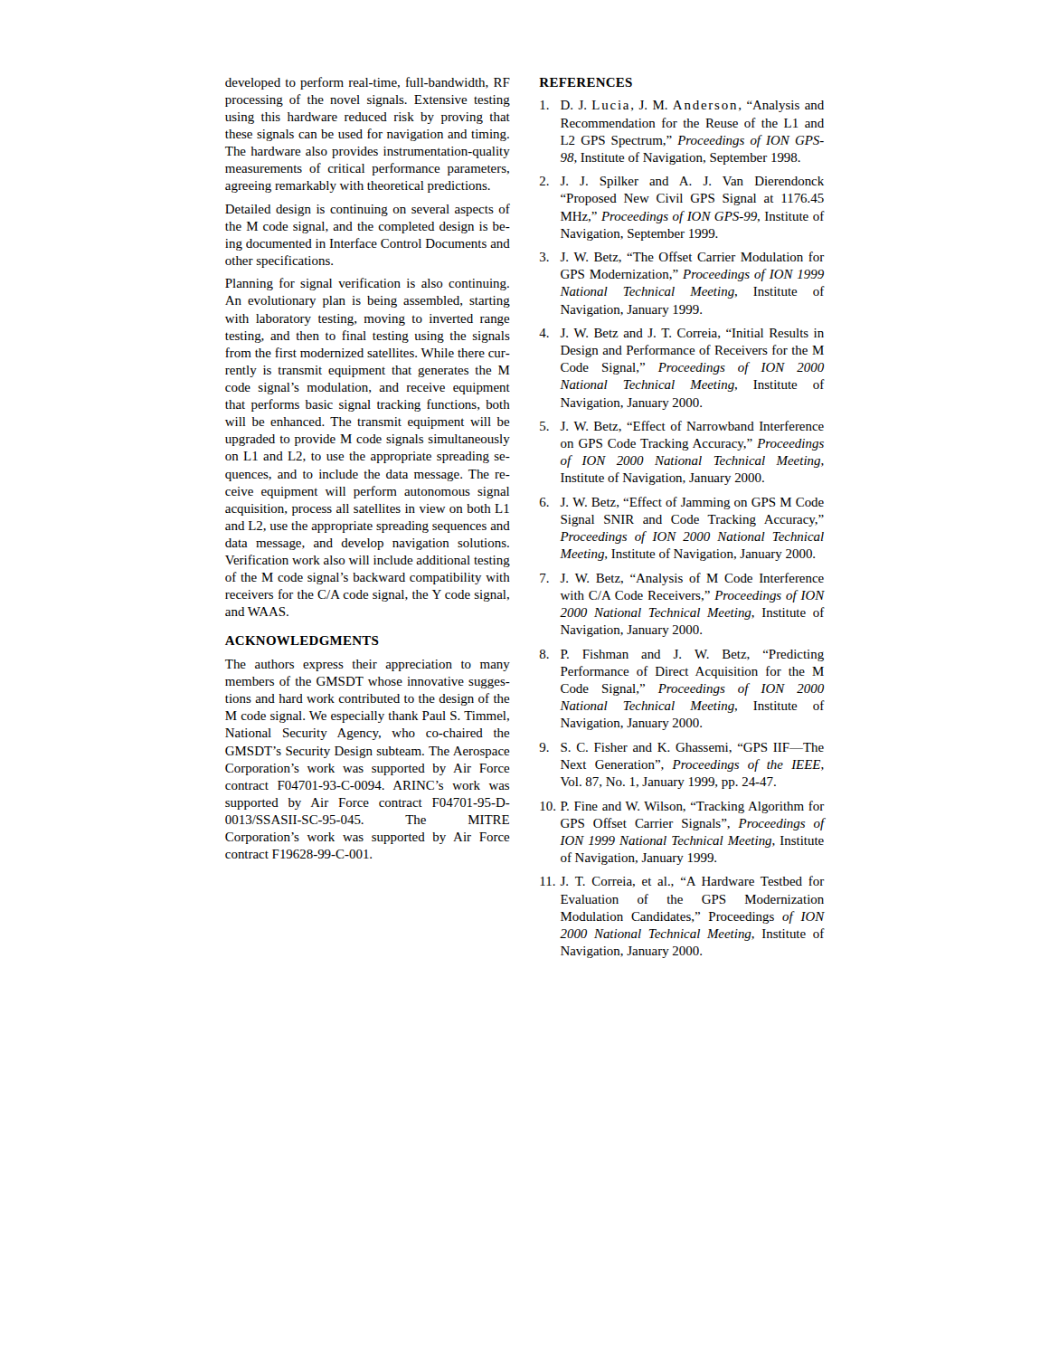developed to perform real-time, full-bandwidth, RF processing of the novel signals. Extensive testing using this hardware reduced risk by proving that these signals can be used for navigation and timing. The hardware also provides instrumentation-quality measurements of critical performance parameters, agreeing remarkably with theoretical predictions.
Detailed design is continuing on several aspects of the M code signal, and the completed design is being documented in Interface Control Documents and other specifications.
Planning for signal verification is also continuing. An evolutionary plan is being assembled, starting with laboratory testing, moving to inverted range testing, and then to final testing using the signals from the first modernized satellites. While there currently is transmit equipment that generates the M code signal’s modulation, and receive equipment that performs basic signal tracking functions, both will be enhanced. The transmit equipment will be upgraded to provide M code signals simultaneously on L1 and L2, to use the appropriate spreading sequences, and to include the data message. The receive equipment will perform autonomous signal acquisition, process all satellites in view on both L1 and L2, use the appropriate spreading sequences and data message, and develop navigation solutions. Verification work also will include additional testing of the M code signal’s backward compatibility with receivers for the C/A code signal, the Y code signal, and WAAS.
Acknowledgments
The authors express their appreciation to many members of the GMSDT whose innovative suggestions and hard work contributed to the design of the M code signal. We especially thank Paul S. Timmel, National Security Agency, who co-chaired the GMSDT’s Security Design subteam. The Aerospace Corporation’s work was supported by Air Force contract F04701-93-C-0094. ARINC’s work was supported by Air Force contract F04701-95-D-0013/SSASII-SC-95-045. The MITRE Corporation’s work was supported by Air Force contract F19628-99-C-001.
References
D. J. Lucia, J. M. Anderson, “Analysis and Recommendation for the Reuse of the L1 and L2 GPS Spectrum,” Proceedings of ION GPS-98, Institute of Navigation, September 1998.
J. J. Spilker and A. J. Van Dierendonck “Proposed New Civil GPS Signal at 1176.45 MHz,” Proceedings of ION GPS-99, Institute of Navigation, September 1999.
J. W. Betz, “The Offset Carrier Modulation for GPS Modernization,” Proceedings of ION 1999 National Technical Meeting, Institute of Navigation, January 1999.
J. W. Betz and J. T. Correia, “Initial Results in Design and Performance of Receivers for the M Code Signal,” Proceedings of ION 2000 National Technical Meeting, Institute of Navigation, January 2000.
J. W. Betz, “Effect of Narrowband Interference on GPS Code Tracking Accuracy,” Proceedings of ION 2000 National Technical Meeting, Institute of Navigation, January 2000.
J. W. Betz, “Effect of Jamming on GPS M Code Signal SNIR and Code Tracking Accuracy,” Proceedings of ION 2000 National Technical Meeting, Institute of Navigation, January 2000.
J. W. Betz, “Analysis of M Code Interference with C/A Code Receivers,” Proceedings of ION 2000 National Technical Meeting, Institute of Navigation, January 2000.
P. Fishman and J. W. Betz, “Predicting Performance of Direct Acquisition for the M Code Signal,” Proceedings of ION 2000 National Technical Meeting, Institute of Navigation, January 2000.
S. C. Fisher and K. Ghassemi, “GPS IIF—The Next Generation”, Proceedings of the IEEE, Vol. 87, No. 1, January 1999, pp. 24-47.
P. Fine and W. Wilson, “Tracking Algorithm for GPS Offset Carrier Signals”, Proceedings of ION 1999 National Technical Meeting, Institute of Navigation, January 1999.
J. T. Correia, et al., “A Hardware Testbed for Evaluation of the GPS Modernization Modulation Candidates,” Proceedings of ION 2000 National Technical Meeting, Institute of Navigation, January 2000.